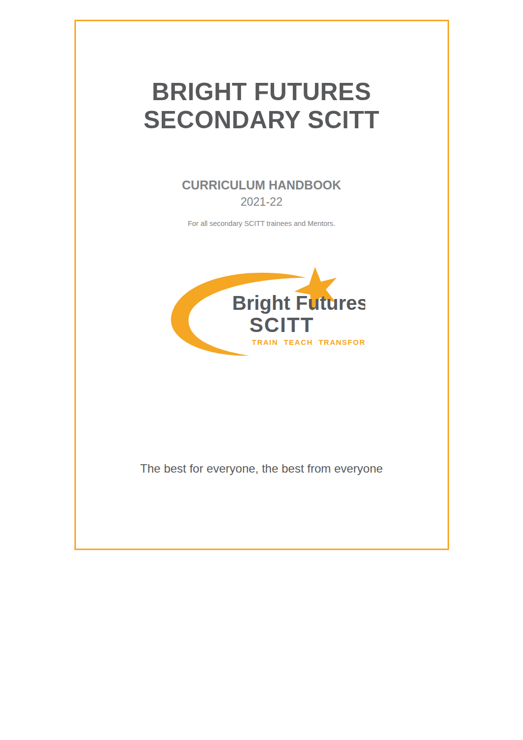Bright Futures
Secondary SCITT
Curriculum Handbook
2021-22
For all secondary SCITT trainees and Mentors.
Bright Futures SCITT TRAIN TEACH TRANSFORM
The best for everyone, the best from everyone